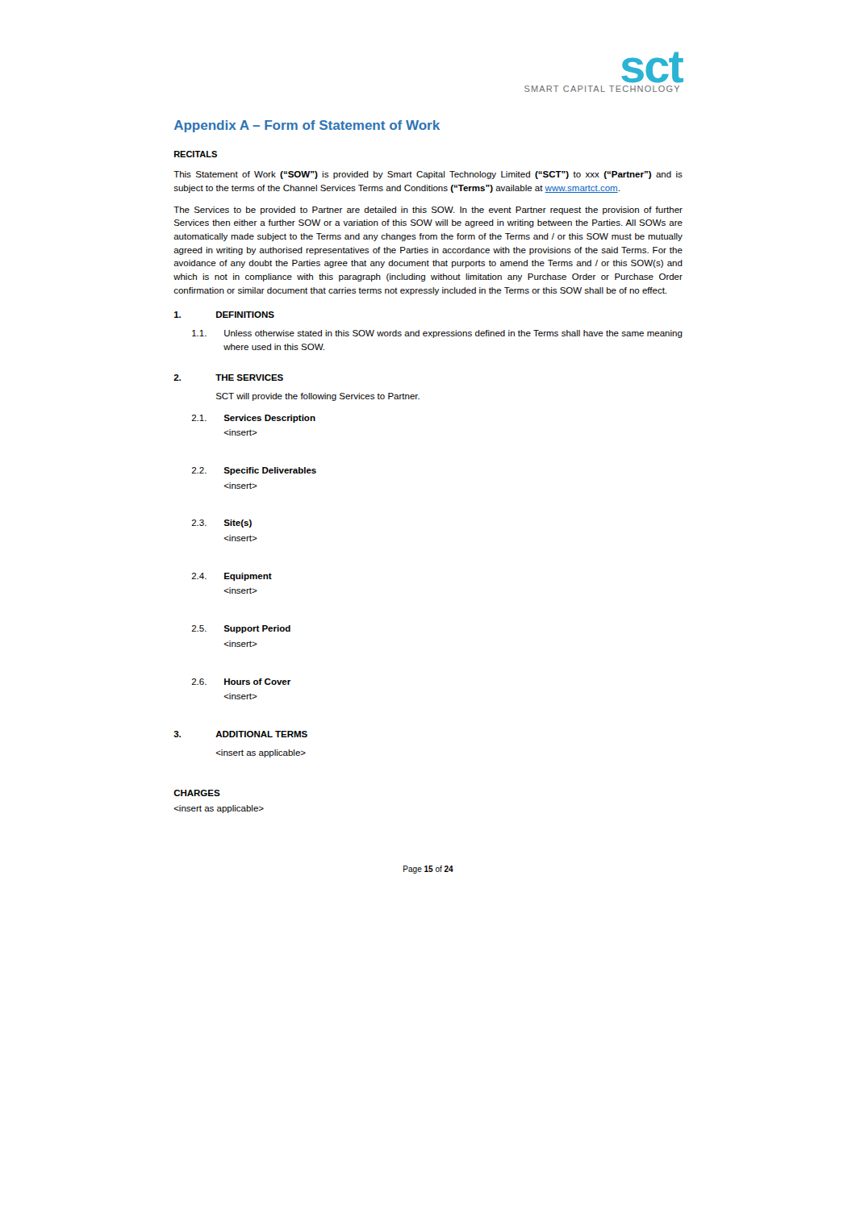sct SMART CAPITAL TECHNOLOGY
Appendix A – Form of Statement of Work
RECITALS
This Statement of Work (“SOW”) is provided by Smart Capital Technology Limited (“SCT”) to xxx (“Partner”) and is subject to the terms of the Channel Services Terms and Conditions (“Terms”) available at www.smartct.com.
The Services to be provided to Partner are detailed in this SOW. In the event Partner request the provision of further Services then either a further SOW or a variation of this SOW will be agreed in writing between the Parties. All SOWs are automatically made subject to the Terms and any changes from the form of the Terms and / or this SOW must be mutually agreed in writing by authorised representatives of the Parties in accordance with the provisions of the said Terms. For the avoidance of any doubt the Parties agree that any document that purports to amend the Terms and / or this SOW(s) and which is not in compliance with this paragraph (including without limitation any Purchase Order or Purchase Order confirmation or similar document that carries terms not expressly included in the Terms or this SOW shall be of no effect.
1.
DEFINITIONS
1.1.
Unless otherwise stated in this SOW words and expressions defined in the Terms shall have the same meaning where used in this SOW.
2.
THE SERVICES
SCT will provide the following Services to Partner.
2.1.
Services Description<insert>
2.2.
Specific Deliverables<insert>
2.3.
Site(s)<insert>
2.4.
Equipment<insert>
2.5.
Support Period<insert>
2.6.
Hours of Cover<insert>
3.
ADDITIONAL TERMS
<insert as applicable>
CHARGES
<insert as applicable>
Page 15 of 24